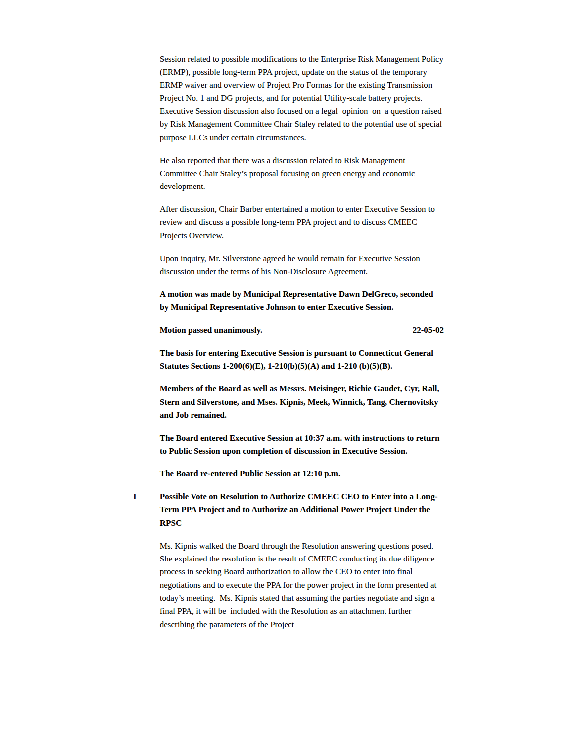Session related to possible modifications to the Enterprise Risk Management Policy (ERMP), possible long-term PPA project, update on the status of the temporary ERMP waiver and overview of Project Pro Formas for the existing Transmission Project No. 1 and DG projects, and for potential Utility-scale battery projects. Executive Session discussion also focused on a legal opinion on a question raised by Risk Management Committee Chair Staley related to the potential use of special purpose LLCs under certain circumstances.
He also reported that there was a discussion related to Risk Management Committee Chair Staley’s proposal focusing on green energy and economic development.
After discussion, Chair Barber entertained a motion to enter Executive Session to review and discuss a possible long-term PPA project and to discuss CMEEC Projects Overview.
Upon inquiry, Mr. Silverstone agreed he would remain for Executive Session discussion under the terms of his Non-Disclosure Agreement.
A motion was made by Municipal Representative Dawn DelGreco, seconded by Municipal Representative Johnson to enter Executive Session.
Motion passed unanimously. 22-05-02
The basis for entering Executive Session is pursuant to Connecticut General Statutes Sections 1-200(6)(E), 1-210(b)(5)(A) and 1-210 (b)(5)(B).
Members of the Board as well as Messrs. Meisinger, Richie Gaudet, Cyr, Rall, Stern and Silverstone, and Mses. Kipnis, Meek, Winnick, Tang, Chernovitsky and Job remained.
The Board entered Executive Session at 10:37 a.m. with instructions to return to Public Session upon completion of discussion in Executive Session.
The Board re-entered Public Session at 12:10 p.m.
I
Possible Vote on Resolution to Authorize CMEEC CEO to Enter into a Long-Term PPA Project and to Authorize an Additional Power Project Under the RPSC
Ms. Kipnis walked the Board through the Resolution answering questions posed. She explained the resolution is the result of CMEEC conducting its due diligence process in seeking Board authorization to allow the CEO to enter into final negotiations and to execute the PPA for the power project in the form presented at today’s meeting. Ms. Kipnis stated that assuming the parties negotiate and sign a final PPA, it will be included with the Resolution as an attachment further describing the parameters of the Project